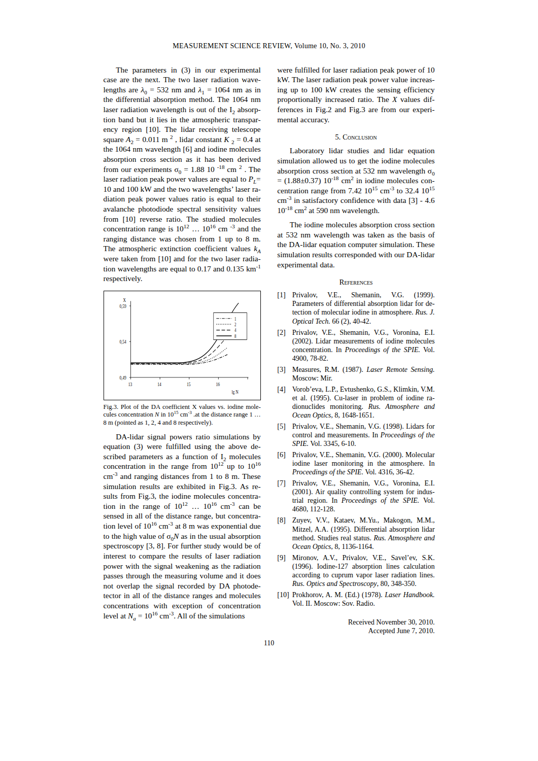MEASUREMENT SCIENCE REVIEW, Volume 10, No. 3, 2010
The parameters in (3) in our experimental case are the next. The two laser radiation wavelengths are λ0 = 532 nm and λ1 = 1064 nm as in the differential absorption method. The 1064 nm laser radiation wavelength is out of the I2 absorption band but it lies in the atmospheric transparency region [10]. The lidar receiving telescope square A2 = 0.011 m 2 , lidar constant K 2 = 0.4 at the 1064 nm wavelength [6] and iodine molecules absorption cross section as it has been derived from our experiments σ0 = 1.88 10 -18 cm 2 . The laser radiation peak power values are equal to PL= 10 and 100 kW and the two wavelengths’ laser radiation peak power values ratio is equal to their avalanche photodiode spectral sensitivity values from [10] reverse ratio. The studied molecules concentration range is 1012 … 1016 cm -3 and the ranging distance was chosen from 1 up to 8 m. The atmospheric extinction coefficient values kA were taken from [10] and for the two laser radiation wavelengths are equal to 0.17 and 0.135 km-1 respectively.
X 0,59 0,54 0,49 13 14 15 16 lg N 1 2 4 8
Fig.3. Plot of the DA coefficient X values vs. iodine molecules concentration N in 1015 cm-3 .at the distance range 1 … 8 m (pointed as 1, 2, 4 and 8 respectively).
DA-lidar signal powers ratio simulations by equation (3) were fulfilled using the above described parameters as a function of I2 molecules concentration in the range from 1012 up to 1016 cm-3 and ranging distances from 1 to 8 m. These simulation results are exhibited in Fig.3. As results from Fig.3, the iodine molecules concentration in the range of 1012 … 1016 cm-3 can be sensed in all of the distance range, but concentration level of 1016 cm-3 at 8 m was exponential due to the high value of σ0N as in the usual absorption spectroscopy [3, 8]. For further study would be of interest to compare the results of laser radiation power with the signal weakening as the radiation passes through the measuring volume and it does not overlap the signal recorded by DA photodetector in all of the distance ranges and molecules concentrations with exception of concentration level at Na = 1016 cm-3. All of the simulations
were fulfilled for laser radiation peak power of 10 kW. The laser radiation peak power value increasing up to 100 kW creates the sensing efficiency proportionally increased ratio. The X values differences in Fig.2 and Fig.3 are from our experimental accuracy.
5. Conclusion
Laboratory lidar studies and lidar equation simulation allowed us to get the iodine molecules absorption cross section at 532 nm wavelength σ0 = (1.88±0.37) 10-18 cm2 in iodine molecules concentration range from 7.42 1015 cm-3 to 32.4 1015 cm-3 in satisfactory confidence with data [3] - 4.6 10-18 cm2 at 590 nm wavelength.
The iodine molecules absorption cross section at 532 nm wavelength was taken as the basis of the DA-lidar equation computer simulation. These simulation results corresponded with our DA-lidar experimental data.
References
[1] Privalov, V.E., Shemanin, V.G. (1999). Parameters of differential absorption lidar for detection of molecular iodine in atmosphere. Rus. J. Optical Tech. 66 (2), 40-42.
[2] Privalov, V.E., Shemanin, V.G., Voronina, E.I. (2002). Lidar measurements of iodine molecules concentration. In Proceedings of the SPIE. Vol. 4900, 78-82.
[3] Measures, R.M. (1987). Laser Remote Sensing. Moscow: Mir.
[4] Vorob’eva, L.P., Evtushenko, G.S., Klimkin, V.M. et al. (1995). Cu-laser in problem of iodine radionuclides monitoring. Rus. Atmosphere and Ocean Optics, 8, 1648-1651.
[5] Privalov, V.E., Shemanin, V.G. (1998). Lidars for control and measurements. In Proceedings of the SPIE. Vol. 3345, 6-10.
[6] Privalov, V.E., Shemanin, V.G. (2000). Molecular iodine laser monitoring in the atmosphere. In Proceedings of the SPIE. Vol. 4316, 36-42.
[7] Privalov, V.E., Shemanin, V.G., Voronina, E.I. (2001). Air quality controlling system for industrial region. In Proceedings of the SPIE. Vol. 4680, 112-128.
[8] Zuyev, V.V., Kataev, M.Yu., Makogon, M.M., Mitzel, A.A. (1995). Differential absorption lidar method. Studies real status. Rus. Atmosphere and Ocean Optics, 8, 1136-1164.
[9] Mironov, A.V., Privalov, V.E., Savel’ev, S.K. (1996). Iodine-127 absorption lines calculation according to cuprum vapor laser radiation lines. Rus. Optics and Spectroscopy, 80, 348-350.
[10] Prokhorov, A. M. (Ed.) (1978). Laser Handbook. Vol. II. Moscow: Sov. Radio.
Received November 30, 2010.
Accepted June 7, 2010.
110